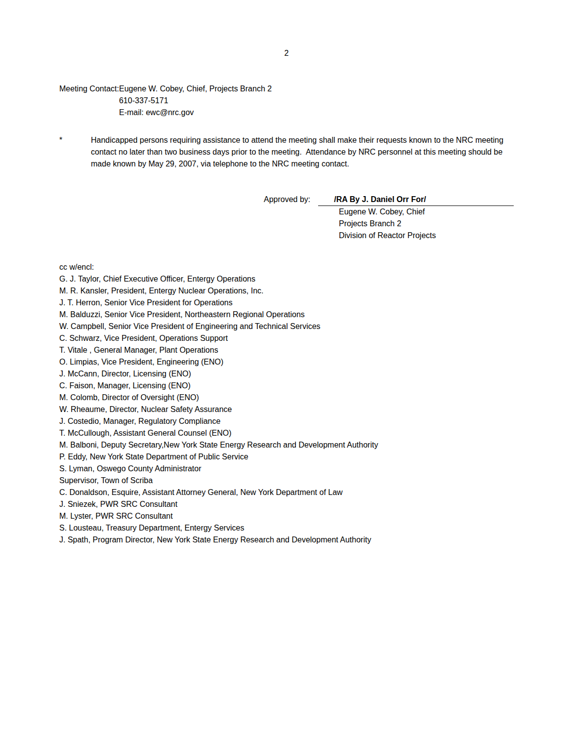2
| Meeting Contact: | Eugene W. Cobey, Chief, Projects Branch 2 610-337-5171 E-mail: ewc@nrc.gov |
*
Handicapped persons requiring assistance to attend the meeting shall make their requests known to the NRC meeting contact no later than two business days prior to the meeting. Attendance by NRC personnel at this meeting should be made known by May 29, 2007, via telephone to the NRC meeting contact.
Approved by: /RA By J. Daniel Orr For/
Eugene W. Cobey, Chief
Projects Branch 2
Division of Reactor Projects
cc w/encl:
G. J. Taylor, Chief Executive Officer, Entergy Operations
M. R. Kansler, President, Entergy Nuclear Operations, Inc.
J. T. Herron, Senior Vice President for Operations
M. Balduzzi, Senior Vice President, Northeastern Regional Operations
W. Campbell, Senior Vice President of Engineering and Technical Services
C. Schwarz, Vice President, Operations Support
T. Vitale , General Manager, Plant Operations
O. Limpias, Vice President, Engineering (ENO)
J. McCann, Director, Licensing (ENO)
C. Faison, Manager, Licensing (ENO)
M. Colomb, Director of Oversight (ENO)
W. Rheaume, Director, Nuclear Safety Assurance
J. Costedio, Manager, Regulatory Compliance
T. McCullough, Assistant General Counsel (ENO)
M. Balboni, Deputy Secretary,New York State Energy Research and Development Authority
P. Eddy, New York State Department of Public Service
S. Lyman, Oswego County Administrator
Supervisor, Town of Scriba
C. Donaldson, Esquire, Assistant Attorney General, New York Department of Law
J. Sniezek, PWR SRC Consultant
M. Lyster, PWR SRC Consultant
S. Lousteau, Treasury Department, Entergy Services
J. Spath, Program Director, New York State Energy Research and Development Authority